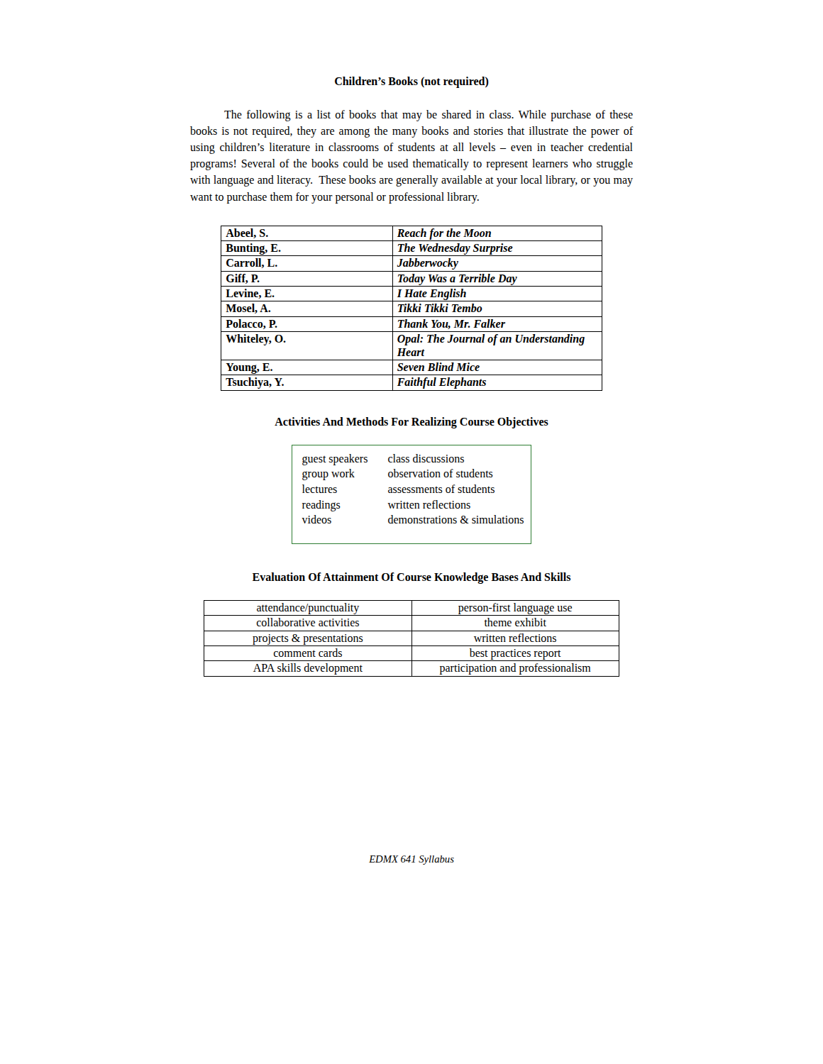Children’s Books (not required)
The following is a list of books that may be shared in class. While purchase of these books is not required, they are among the many books and stories that illustrate the power of using children’s literature in classrooms of students at all levels – even in teacher credential programs! Several of the books could be used thematically to represent learners who struggle with language and literacy. These books are generally available at your local library, or you may want to purchase them for your personal or professional library.
| Abeel, S. | Reach for the Moon |
| Bunting, E. | The Wednesday Surprise |
| Carroll, L. | Jabberwocky |
| Giff, P. | Today Was a Terrible Day |
| Levine, E. | I Hate English |
| Mosel, A. | Tikki Tikki Tembo |
| Polacco, P. | Thank You, Mr. Falker |
| Whiteley, O. | Opal: The Journal of an Understanding Heart |
| Young, E. | Seven Blind Mice |
| Tsuchiya, Y. | Faithful Elephants |
Activities And Methods For Realizing Course Objectives
| guest speakers | class discussions |
| group work | observation of students |
| lectures | assessments of students |
| readings | written reflections |
| videos | demonstrations & simulations |
Evaluation Of Attainment Of Course Knowledge Bases And Skills
| attendance/punctuality | person-first language use |
| collaborative activities | theme exhibit |
| projects & presentations | written reflections |
| comment cards | best practices report |
| APA skills development | participation and professionalism |
EDMX 641 Syllabus